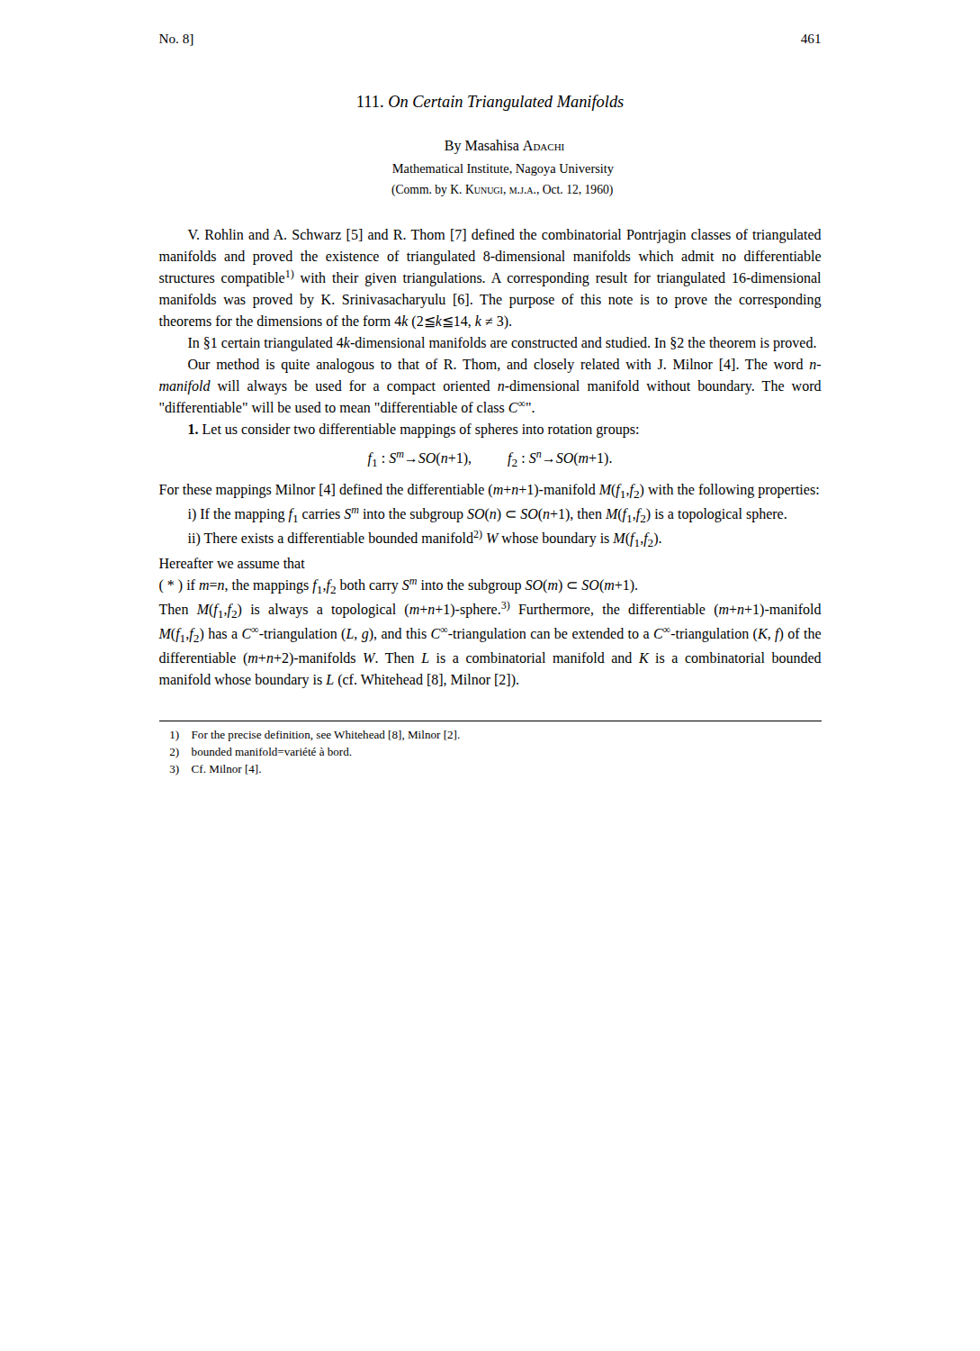No. 8] 461
111. On Certain Triangulated Manifolds
By Masahisa Adachi
Mathematical Institute, Nagoya University
(Comm. by K. Kunugi, m.j.a., Oct. 12, 1960)
V. Rohlin and A. Schwarz [5] and R. Thom [7] defined the combinatorial Pontrjagin classes of triangulated manifolds and proved the existence of triangulated 8-dimensional manifolds which admit no differentiable structures compatible1) with their given triangulations. A corresponding result for triangulated 16-dimensional manifolds was proved by K. Srinivasacharyulu [6]. The purpose of this note is to prove the corresponding theorems for the dimensions of the form 4k (2≦k≦14, k ≠ 3).
In §1 certain triangulated 4k-dimensional manifolds are constructed and studied. In §2 the theorem is proved.
Our method is quite analogous to that of R. Thom, and closely related with J. Milnor [4]. The word n-manifold will always be used for a compact oriented n-dimensional manifold without boundary. The word "differentiable" will be used to mean "differentiable of class C∞".
1. Let us consider two differentiable mappings of spheres into rotation groups:
f1 : Sm→SO(n+1), f2 : Sn→SO(m+1).
For these mappings Milnor [4] defined the differentiable (m+n+1)-manifold M(f1,f2) with the following properties:
i) If the mapping f1 carries Sm into the subgroup SO(n) ⊂ SO(n+1), then M(f1,f2) is a topological sphere.
ii) There exists a differentiable bounded manifold2) W whose boundary is M(f1,f2).
Hereafter we assume that
( * ) if m=n, the mappings f1,f2 both carry Sm into the subgroup SO(m) ⊂ SO(m+1).
Then M(f1,f2) is always a topological (m+n+1)-sphere.3) Furthermore, the differentiable (m+n+1)-manifold M(f1,f2) has a C∞-triangulation (L, g), and this C∞-triangulation can be extended to a C∞-triangulation (K, f) of the differentiable (m+n+2)-manifolds W. Then L is a combinatorial manifold and K is a combinatorial bounded manifold whose boundary is L (cf. Whitehead [8], Milnor [2]).
1) For the precise definition, see Whitehead [8], Milnor [2].
2) bounded manifold=variété à bord.
3) Cf. Milnor [4].